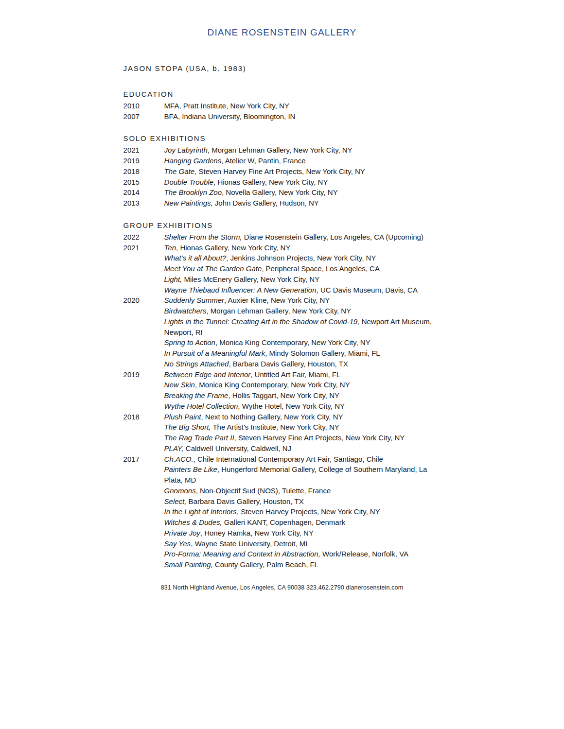DIANE ROSENSTEIN GALLERY
JASON STOPA (USA, b. 1983)
EDUCATION
2010
MFA, Pratt Institute, New York City, NY
2007
BFA, Indiana University, Bloomington, IN
SOLO EXHIBITIONS
2021
Joy Labyrinth, Morgan Lehman Gallery, New York City, NY
2019
Hanging Gardens, Atelier W, Pantin, France
2018
The Gate, Steven Harvey Fine Art Projects, New York City, NY
2015
Double Trouble, Hionas Gallery, New York City, NY
2014
The Brooklyn Zoo, Novella Gallery, New York City, NY
2013
New Paintings, John Davis Gallery, Hudson, NY
GROUP EXHIBITIONS
2022
Shelter From the Storm, Diane Rosenstein Gallery, Los Angeles, CA (Upcoming)
2021
Ten, Hionas Gallery, New York City, NY
What’s it all About?, Jenkins Johnson Projects, New York City, NY
Meet You at The Garden Gate, Peripheral Space, Los Angeles, CA
Light, Miles McEnery Gallery, New York City, NY
Wayne Thiebaud Influencer: A New Generation, UC Davis Museum, Davis, CA
2020
Suddenly Summer, Auxier Kline, New York City, NY
Birdwatchers, Morgan Lehman Gallery, New York City, NY
Lights in the Tunnel: Creating Art in the Shadow of Covid-19, Newport Art Museum, Newport, RI
Spring to Action, Monica King Contemporary, New York City, NY
In Pursuit of a Meaningful Mark, Mindy Solomon Gallery, Miami, FL
No Strings Attached, Barbara Davis Gallery, Houston, TX
2019
Between Edge and Interior, Untitled Art Fair, Miami, FL
New Skin, Monica King Contemporary, New York City, NY
Breaking the Frame, Hollis Taggart, New York City, NY
Wythe Hotel Collection, Wythe Hotel, New York City, NY
2018
Plush Paint, Next to Nothing Gallery, New York City, NY
The Big Short, The Artist’s Institute, New York City, NY
The Rag Trade Part II, Steven Harvey Fine Art Projects, New York City, NY
PLAY, Caldwell University, Caldwell, NJ
2017
Ch.ACO., Chile International Contemporary Art Fair, Santiago, Chile
Painters Be Like, Hungerford Memorial Gallery, College of Southern Maryland, La Plata, MD
Gnomons, Non-Objectif Sud (NOS), Tulette, France
Select, Barbara Davis Gallery, Houston, TX
In the Light of Interiors, Steven Harvey Projects, New York City, NY
Witches & Dudes, Galleri KANT, Copenhagen, Denmark
Private Joy, Honey Ramka, New York City, NY
Say Yes, Wayne State University, Detroit, MI
Pro-Forma: Meaning and Context in Abstraction, Work/Release, Norfolk, VA
Small Painting, County Gallery, Palm Beach, FL
831 North Highland Avenue, Los Angeles, CA 90038 323.462.2790 dianerosenstein.com